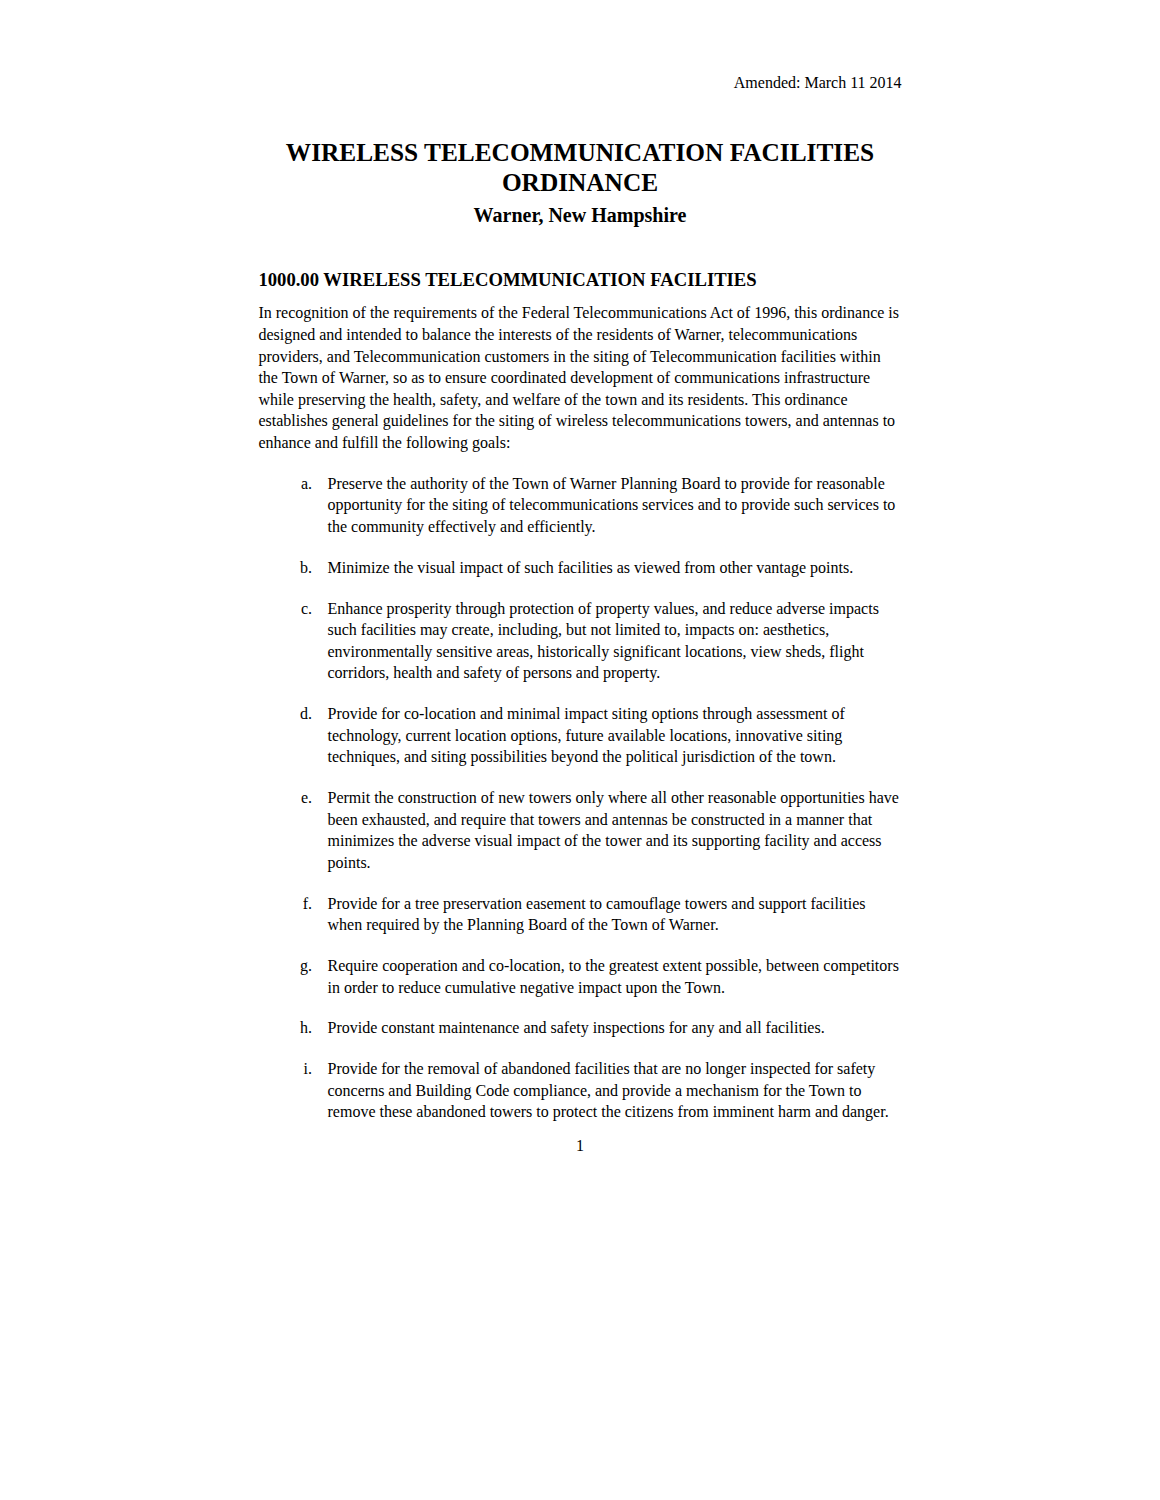Amended: March 11 2014
WIRELESS TELECOMMUNICATION FACILITIES ORDINANCE Warner, New Hampshire
1000.00 WIRELESS TELECOMMUNICATION FACILITIES
In recognition of the requirements of the Federal Telecommunications Act of 1996, this ordinance is designed and intended to balance the interests of the residents of Warner, telecommunications providers, and Telecommunication customers in the siting of Telecommunication facilities within the Town of Warner, so as to ensure coordinated development of communications infrastructure while preserving the health, safety, and welfare of the town and its residents. This ordinance establishes general guidelines for the siting of wireless telecommunications towers, and antennas to enhance and fulfill the following goals:
Preserve the authority of the Town of Warner Planning Board to provide for reasonable opportunity for the siting of telecommunications services and to provide such services to the community effectively and efficiently.
Minimize the visual impact of such facilities as viewed from other vantage points.
Enhance prosperity through protection of property values, and reduce adverse impacts such facilities may create, including, but not limited to, impacts on: aesthetics, environmentally sensitive areas, historically significant locations, view sheds, flight corridors, health and safety of persons and property.
Provide for co-location and minimal impact siting options through assessment of technology, current location options, future available locations, innovative siting techniques, and siting possibilities beyond the political jurisdiction of the town.
Permit the construction of new towers only where all other reasonable opportunities have been exhausted, and require that towers and antennas be constructed in a manner that minimizes the adverse visual impact of the tower and its supporting facility and access points.
Provide for a tree preservation easement to camouflage towers and support facilities when required by the Planning Board of the Town of Warner.
Require cooperation and co-location, to the greatest extent possible, between competitors in order to reduce cumulative negative impact upon the Town.
Provide constant maintenance and safety inspections for any and all facilities.
Provide for the removal of abandoned facilities that are no longer inspected for safety concerns and Building Code compliance, and provide a mechanism for the Town to remove these abandoned towers to protect the citizens from imminent harm and danger.
1